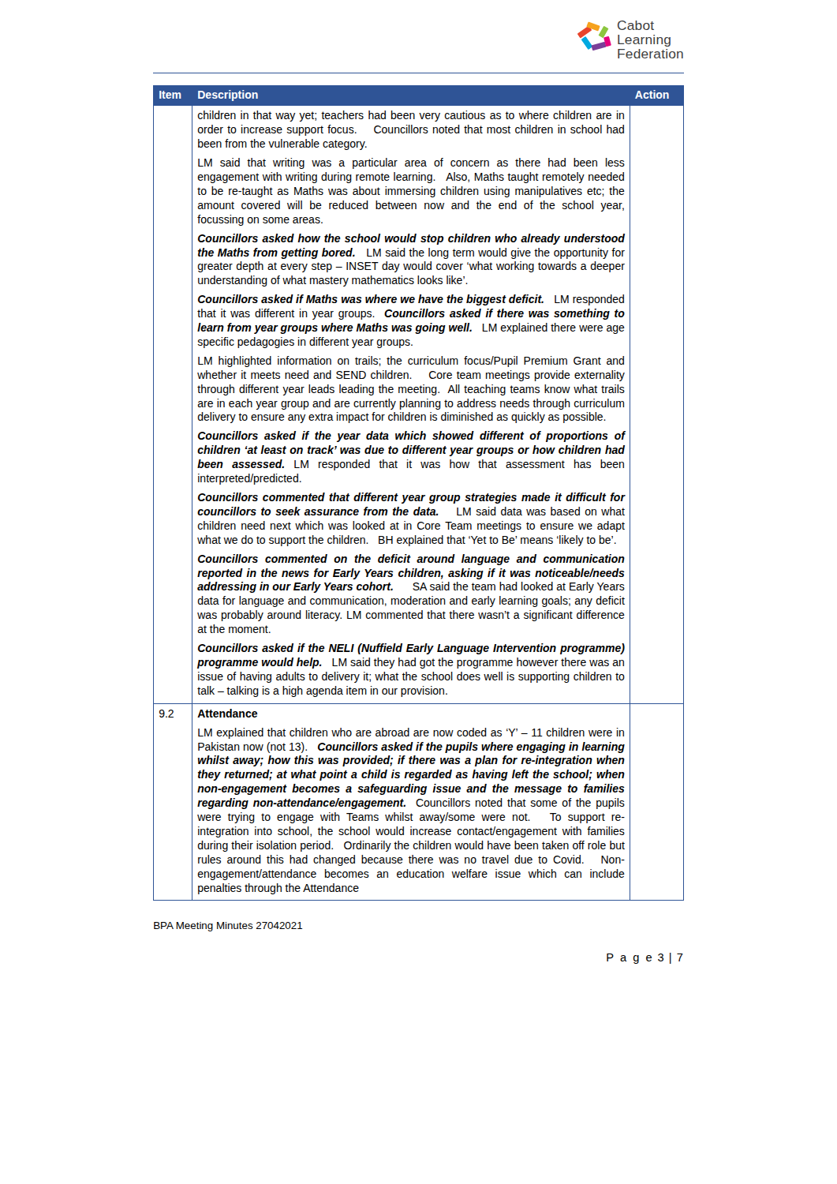Cabot
Learning
Federation
| Item | Description | Action |
| --- | --- | --- |
| | children in that way yet; teachers had been very cautious as to where children are in order to increase support focus. Councillors noted that most children in school had been from the vulnerable category. LM said that writing was a particular area of concern as there had been less engagement with writing during remote learning. Also, Maths taught remotely needed to be re-taught as Maths was about immersing children using manipulatives etc; the amount covered will be reduced between now and the end of the school year, focussing on some areas. Councillors asked how the school would stop children who already understood the Maths from getting bored. LM said the long term would give the opportunity for greater depth at every step – INSET day would cover ‘what working towards a deeper understanding of what mastery mathematics looks like’. Councillors asked if Maths was where we have the biggest deficit. LM responded that it was different in year groups. Councillors asked if there was something to learn from year groups where Maths was going well. LM explained there were age specific pedagogies in different year groups. LM highlighted information on trails; the curriculum focus/Pupil Premium Grant and whether it meets need and SEND children. Core team meetings provide externality through different year leads leading the meeting. All teaching teams know what trails are in each year group and are currently planning to address needs through curriculum delivery to ensure any extra impact for children is diminished as quickly as possible. Councillors asked if the year data which showed different of proportions of children ‘at least on track’ was due to different year groups or how children had been assessed. LM responded that it was how that assessment has been interpreted/predicted. Councillors commented that different year group strategies made it difficult for councillors to seek assurance from the data. LM said data was based on what children need next which was looked at in Core Team meetings to ensure we adapt what we do to support the children. BH explained that ‘Yet to Be’ means ‘likely to be’. Councillors commented on the deficit around language and communication reported in the news for Early Years children, asking if it was noticeable/needs addressing in our Early Years cohort. SA said the team had looked at Early Years data for language and communication, moderation and early learning goals; any deficit was probably around literacy. LM commented that there wasn’t a significant difference at the moment. Councillors asked if the NELI (Nuffield Early Language Intervention programme) programme would help. LM said they had got the programme however there was an issue of having adults to delivery it; what the school does well is supporting children to talk – talking is a high agenda item in our provision. | |
| 9.2 | Attendance LM explained that children who are abroad are now coded as ‘Y’ – 11 children were in Pakistan now (not 13). Councillors asked if the pupils where engaging in learning whilst away; how this was provided; if there was a plan for re-integration when they returned; at what point a child is regarded as having left the school; when non-engagement becomes a safeguarding issue and the message to families regarding non-attendance/engagement. Councillors noted that some of the pupils were trying to engage with Teams whilst away/some were not. To support re-integration into school, the school would increase contact/engagement with families during their isolation period. Ordinarily the children would have been taken off role but rules around this had changed because there was no travel due to Covid. Non-engagement/attendance becomes an education welfare issue which can include penalties through the Attendance | |
BPA Meeting Minutes 27042021
P a g e 3 | 7